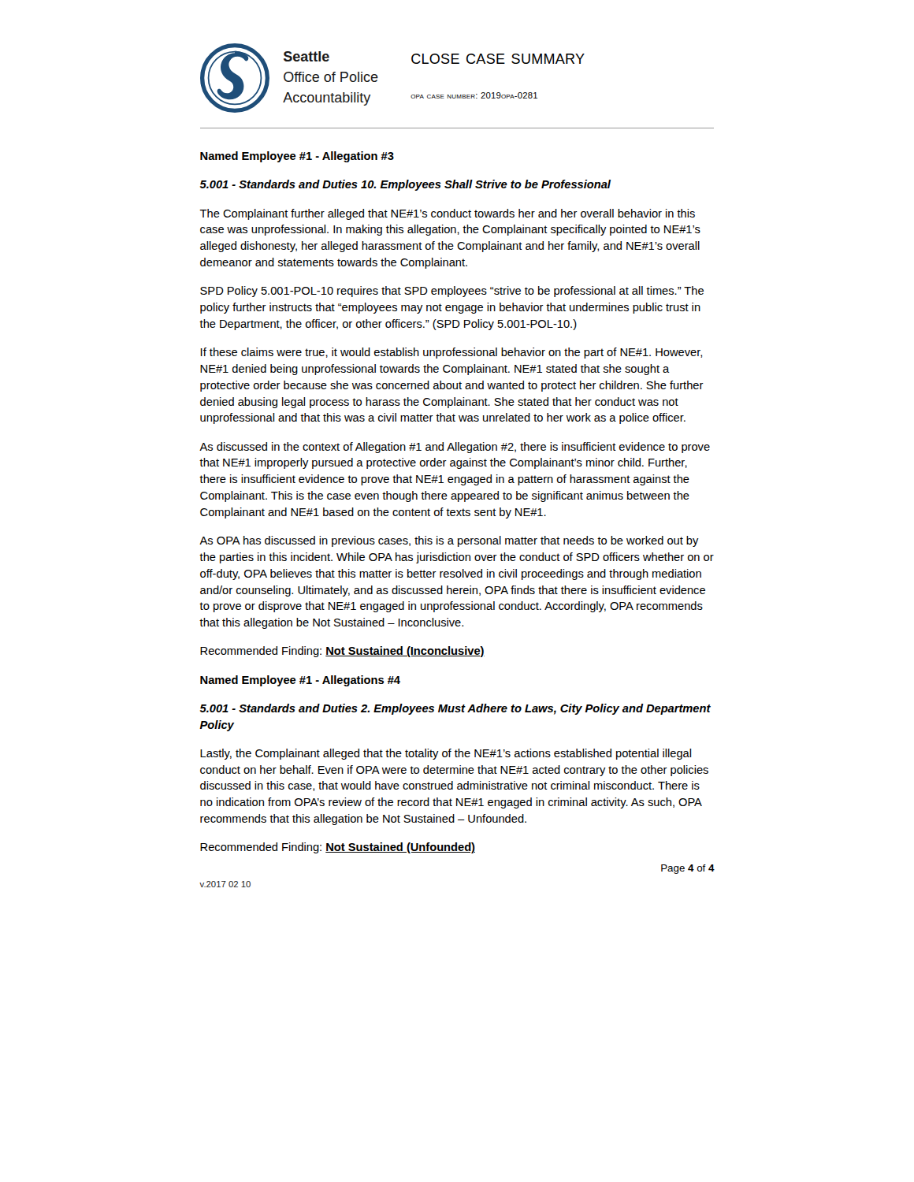Seattle
Office of Police
Accountability
Close Case Summary
OPA Case Number: 2019OPA-0281
Named Employee #1 - Allegation #3
5.001 - Standards and Duties 10. Employees Shall Strive to be Professional
The Complainant further alleged that NE#1’s conduct towards her and her overall behavior in this case was unprofessional. In making this allegation, the Complainant specifically pointed to NE#1’s alleged dishonesty, her alleged harassment of the Complainant and her family, and NE#1’s overall demeanor and statements towards the Complainant.
SPD Policy 5.001-POL-10 requires that SPD employees “strive to be professional at all times.” The policy further instructs that “employees may not engage in behavior that undermines public trust in the Department, the officer, or other officers.” (SPD Policy 5.001-POL-10.)
If these claims were true, it would establish unprofessional behavior on the part of NE#1. However, NE#1 denied being unprofessional towards the Complainant. NE#1 stated that she sought a protective order because she was concerned about and wanted to protect her children. She further denied abusing legal process to harass the Complainant. She stated that her conduct was not unprofessional and that this was a civil matter that was unrelated to her work as a police officer.
As discussed in the context of Allegation #1 and Allegation #2, there is insufficient evidence to prove that NE#1 improperly pursued a protective order against the Complainant’s minor child. Further, there is insufficient evidence to prove that NE#1 engaged in a pattern of harassment against the Complainant. This is the case even though there appeared to be significant animus between the Complainant and NE#1 based on the content of texts sent by NE#1.
As OPA has discussed in previous cases, this is a personal matter that needs to be worked out by the parties in this incident. While OPA has jurisdiction over the conduct of SPD officers whether on or off-duty, OPA believes that this matter is better resolved in civil proceedings and through mediation and/or counseling. Ultimately, and as discussed herein, OPA finds that there is insufficient evidence to prove or disprove that NE#1 engaged in unprofessional conduct. Accordingly, OPA recommends that this allegation be Not Sustained – Inconclusive.
Recommended Finding: Not Sustained (Inconclusive)
Named Employee #1 - Allegations #4
5.001 - Standards and Duties 2. Employees Must Adhere to Laws, City Policy and Department Policy
Lastly, the Complainant alleged that the totality of the NE#1’s actions established potential illegal conduct on her behalf. Even if OPA were to determine that NE#1 acted contrary to the other policies discussed in this case, that would have construed administrative not criminal misconduct. There is no indication from OPA’s review of the record that NE#1 engaged in criminal activity. As such, OPA recommends that this allegation be Not Sustained – Unfounded.
Recommended Finding: Not Sustained (Unfounded)
Page 4 of 4
v.2017 02 10